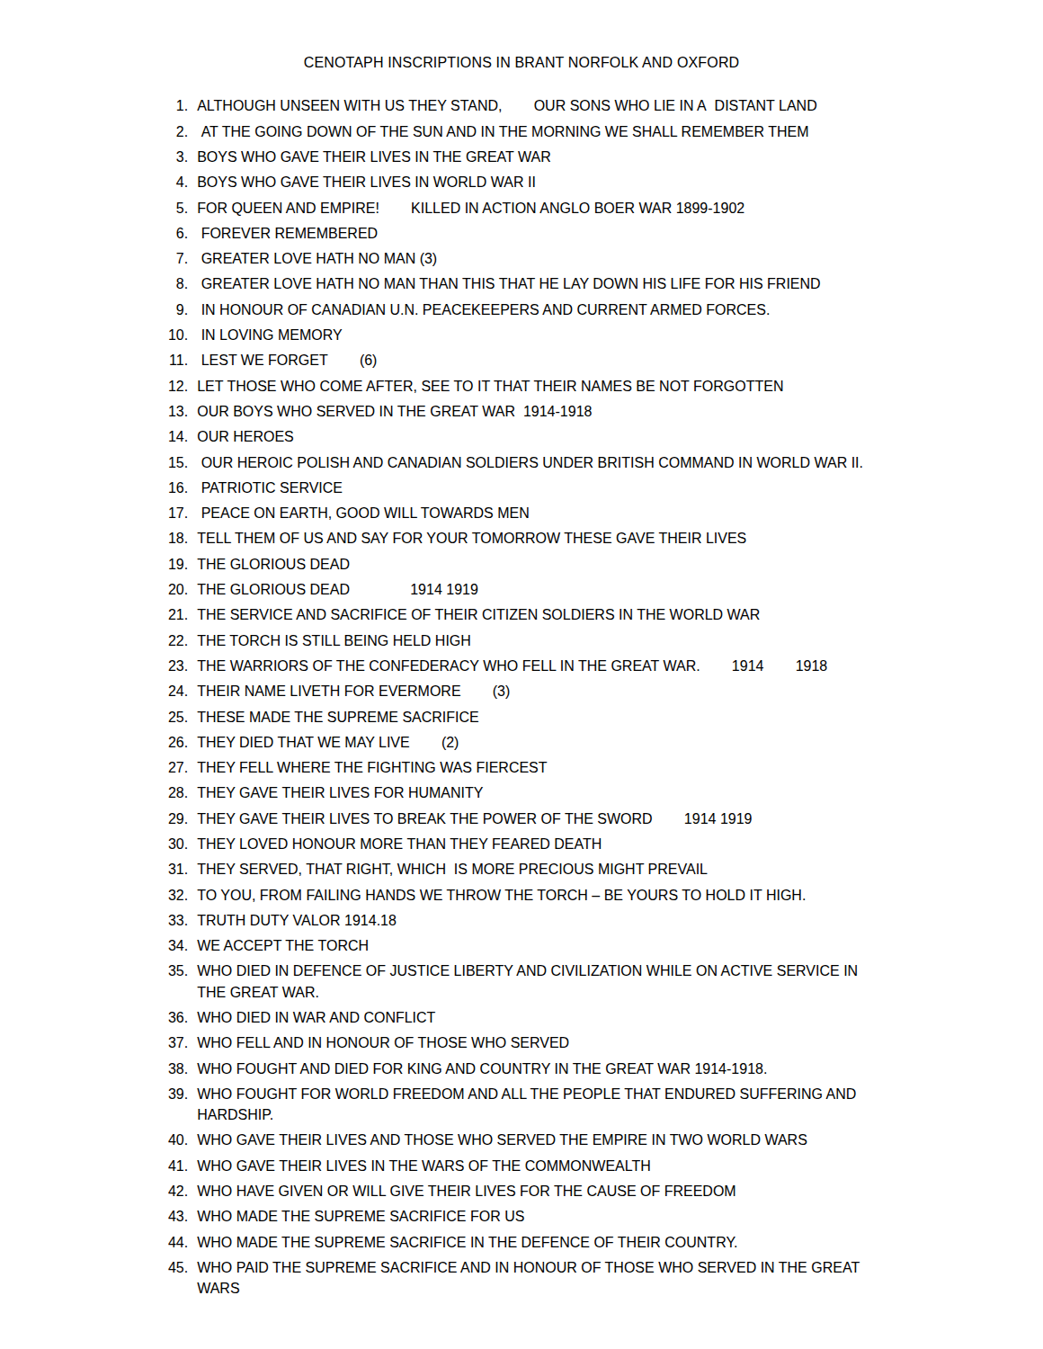Cenotaph Inscriptions in Brant Norfolk and Oxford
Although unseen with us they stand, our sons who lie in a distant land
At the going down of the sun and in the morning we shall remember them
Boys who gave their lives in the Great War
Boys who gave their lives in World War II
For Queen and Empire! Killed in action Anglo Boer War 1899-1902
Forever remembered
Greater love hath no man (3)
Greater love hath no man than this that he lay down his life for his friend
In honour of Canadian U.N. Peacekeepers and current Armed Forces.
In loving memory
Lest we forget (6)
Let those who come after, see to it that their names be not forgotten
Our boys who served in the Great War 1914-1918
Our heroes
Our heroic Polish and Canadian soldiers under British command in World War II.
Patriotic service
Peace on earth, good will towards men
Tell them of us and say for your tomorrow these gave their lives
The glorious dead
The glorious dead 1914 1919
The service and sacrifice of their citizen soldiers in the World War
The torch is still being held high
The warriors of the Confederacy who fell in the Great War. 1914 1918
Their name liveth for evermore (3)
These made the supreme sacrifice
They died that we may live (2)
They fell where the fighting was fiercest
They gave their lives for humanity
They gave their lives to break the power of the sword 1914 1919
They loved honour more than they feared death
They served, that right, which is more precious might prevail
To you, from failing hands we throw the torch – be yours to hold it high.
Truth duty valor 1914.18
We accept the torch
Who died in defence of justice liberty and civilization while on active service in the Great War.
Who died in war and conflict
Who fell and in honour of those who served
Who fought and died for King and Country in the Great War 1914-1918.
Who fought for world freedom and all the people that endured suffering and hardship.
Who gave their lives and those who served the Empire in two World Wars
Who gave their lives in the wars of the Commonwealth
Who have given or will give their lives for the cause of freedom
Who made the supreme sacrifice for us
Who made the supreme sacrifice in the defence of their country.
Who paid the supreme sacrifice and in honour of those who served in the Great Wars